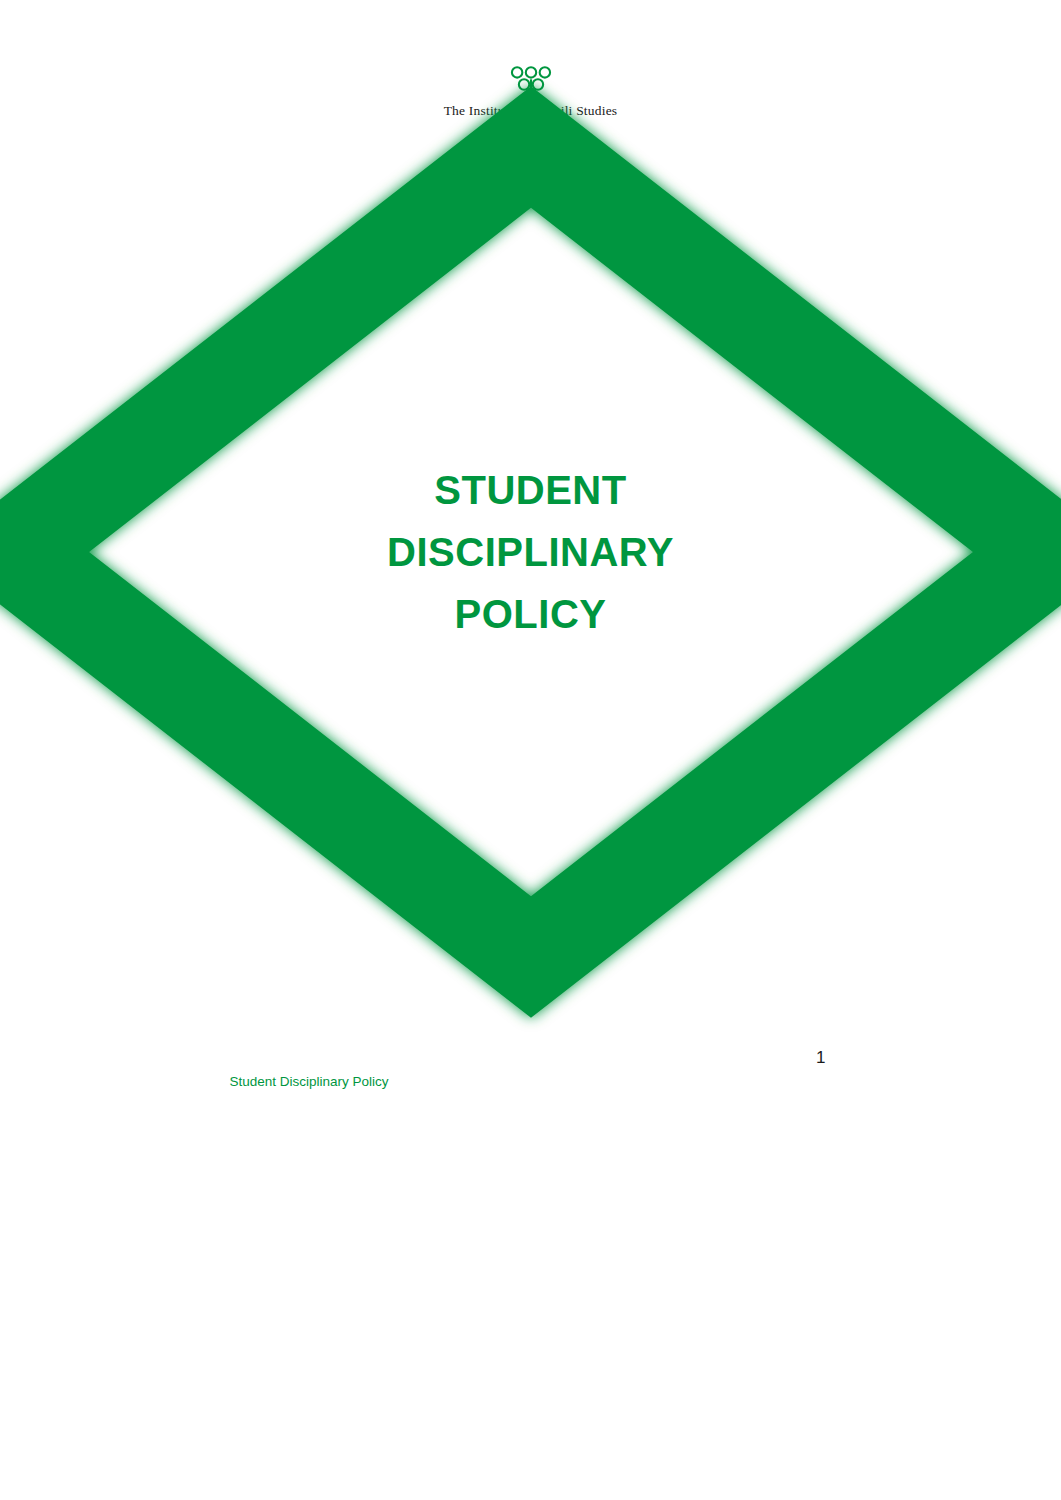The Institute of Ismaili Studies
Student
Disciplinary
Policy
1
Student Disciplinary Policy